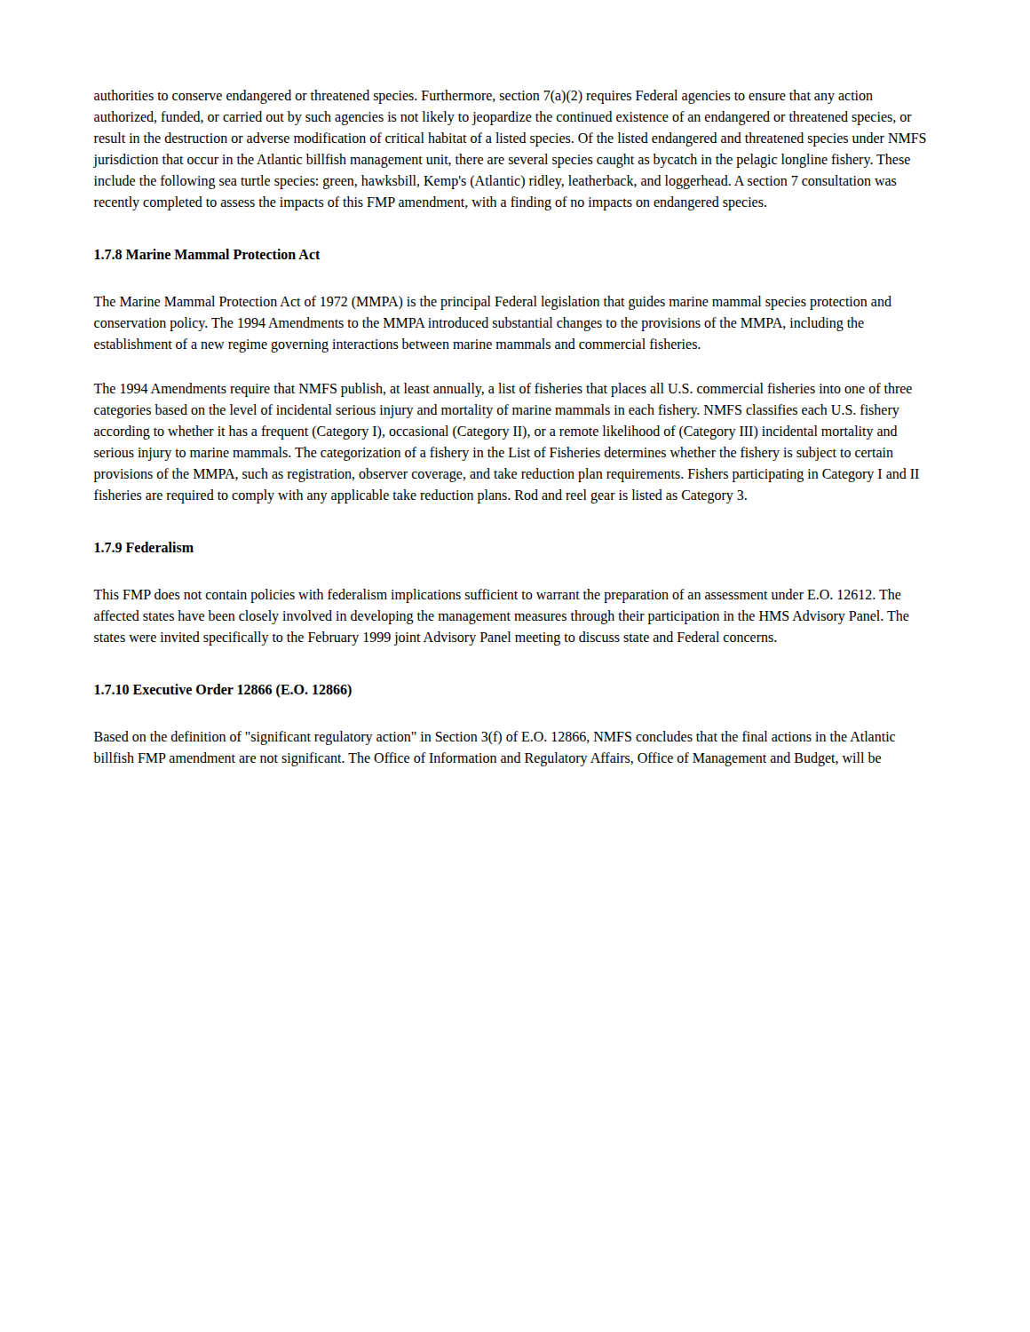authorities to conserve endangered or threatened species. Furthermore, section 7(a)(2) requires Federal agencies to ensure that any action authorized, funded, or carried out by such agencies is not likely to jeopardize the continued existence of an endangered or threatened species, or result in the destruction or adverse modification of critical habitat of a listed species. Of the listed endangered and threatened species under NMFS jurisdiction that occur in the Atlantic billfish management unit, there are several species caught as bycatch in the pelagic longline fishery. These include the following sea turtle species: green, hawksbill, Kemp's (Atlantic) ridley, leatherback, and loggerhead. A section 7 consultation was recently completed to assess the impacts of this FMP amendment, with a finding of no impacts on endangered species.
1.7.8 Marine Mammal Protection Act
The Marine Mammal Protection Act of 1972 (MMPA) is the principal Federal legislation that guides marine mammal species protection and conservation policy. The 1994 Amendments to the MMPA introduced substantial changes to the provisions of the MMPA, including the establishment of a new regime governing interactions between marine mammals and commercial fisheries.
The 1994 Amendments require that NMFS publish, at least annually, a list of fisheries that places all U.S. commercial fisheries into one of three categories based on the level of incidental serious injury and mortality of marine mammals in each fishery. NMFS classifies each U.S. fishery according to whether it has a frequent (Category I), occasional (Category II), or a remote likelihood of (Category III) incidental mortality and serious injury to marine mammals. The categorization of a fishery in the List of Fisheries determines whether the fishery is subject to certain provisions of the MMPA, such as registration, observer coverage, and take reduction plan requirements. Fishers participating in Category I and II fisheries are required to comply with any applicable take reduction plans. Rod and reel gear is listed as Category 3.
1.7.9 Federalism
This FMP does not contain policies with federalism implications sufficient to warrant the preparation of an assessment under E.O. 12612. The affected states have been closely involved in developing the management measures through their participation in the HMS Advisory Panel. The states were invited specifically to the February 1999 joint Advisory Panel meeting to discuss state and Federal concerns.
1.7.10 Executive Order 12866 (E.O. 12866)
Based on the definition of "significant regulatory action" in Section 3(f) of E.O. 12866, NMFS concludes that the final actions in the Atlantic billfish FMP amendment are not significant. The Office of Information and Regulatory Affairs, Office of Management and Budget, will be